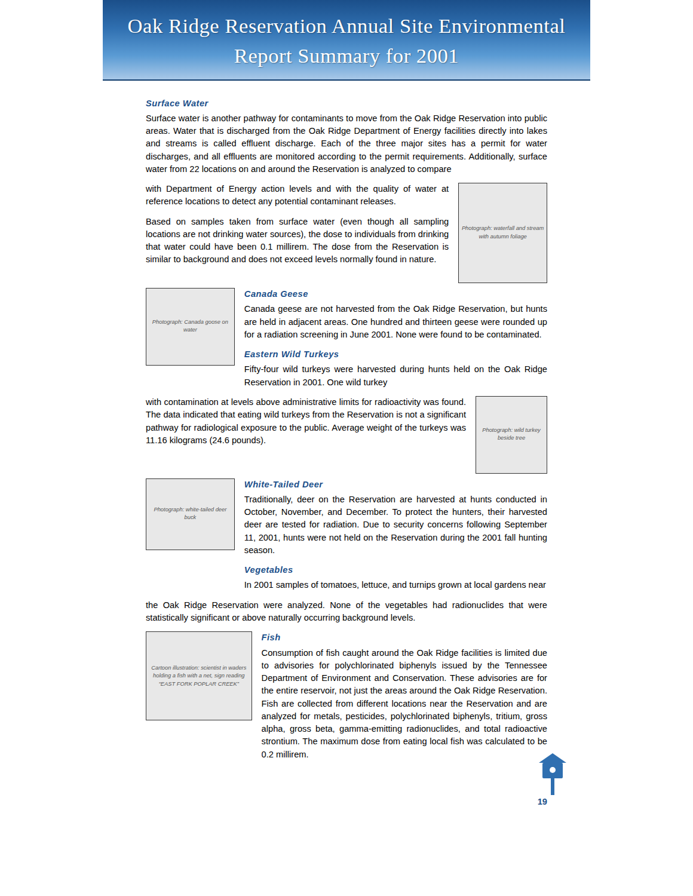Oak Ridge Reservation Annual Site Environmental Report Summary for 2001
Surface Water
Surface water is another pathway for contaminants to move from the Oak Ridge Reservation into public areas. Water that is discharged from the Oak Ridge Department of Energy facilities directly into lakes and streams is called effluent discharge. Each of the three major sites has a permit for water discharges, and all effluents are monitored according to the permit requirements. Additionally, surface water from 22 locations on and around the Reservation is analyzed to compare
Photograph: waterfall and stream with autumn foliage
with Department of Energy action levels and with the quality of water at reference locations to detect any potential contaminant releases.
Based on samples taken from surface water (even though all sampling locations are not drinking water sources), the dose to individuals from drinking that water could have been 0.1 millirem. The dose from the Reservation is similar to background and does not exceed levels normally found in nature.
Photograph: Canada goose on water
Canada Geese
Canada geese are not harvested from the Oak Ridge Reservation, but hunts are held in adjacent areas. One hundred and thirteen geese were rounded up for a radiation screening in June 2001. None were found to be contaminated.
Eastern Wild Turkeys
Fifty-four wild turkeys were harvested during hunts held on the Oak Ridge Reservation in 2001. One wild turkey
Photograph: wild turkey beside tree
with contamination at levels above administrative limits for radioactivity was found. The data indicated that eating wild turkeys from the Reservation is not a significant pathway for radiological exposure to the public. Average weight of the turkeys was 11.16 kilograms (24.6 pounds).
Photograph: white-tailed deer buck
White-Tailed Deer
Traditionally, deer on the Reservation are harvested at hunts conducted in October, November, and December. To protect the hunters, their harvested deer are tested for radiation. Due to security concerns following September 11, 2001, hunts were not held on the Reservation during the 2001 fall hunting season.
Vegetables
In 2001 samples of tomatoes, lettuce, and turnips grown at local gardens near
the Oak Ridge Reservation were analyzed. None of the vegetables had radionuclides that were statistically significant or above naturally occurring background levels.
Cartoon illustration: scientist in waders holding a fish with a net, sign reading “EAST FORK POPLAR CREEK”
Fish
Consumption of fish caught around the Oak Ridge facilities is limited due to advisories for polychlorinated biphenyls issued by the Tennessee Department of Environment and Conservation. These advisories are for the entire reservoir, not just the areas around the Oak Ridge Reservation. Fish are collected from different locations near the Reservation and are analyzed for metals, pesticides, polychlorinated biphenyls, tritium, gross alpha, gross beta, gamma-emitting radionuclides, and total radioactive strontium. The maximum dose from eating local fish was calculated to be 0.2 millirem.
19